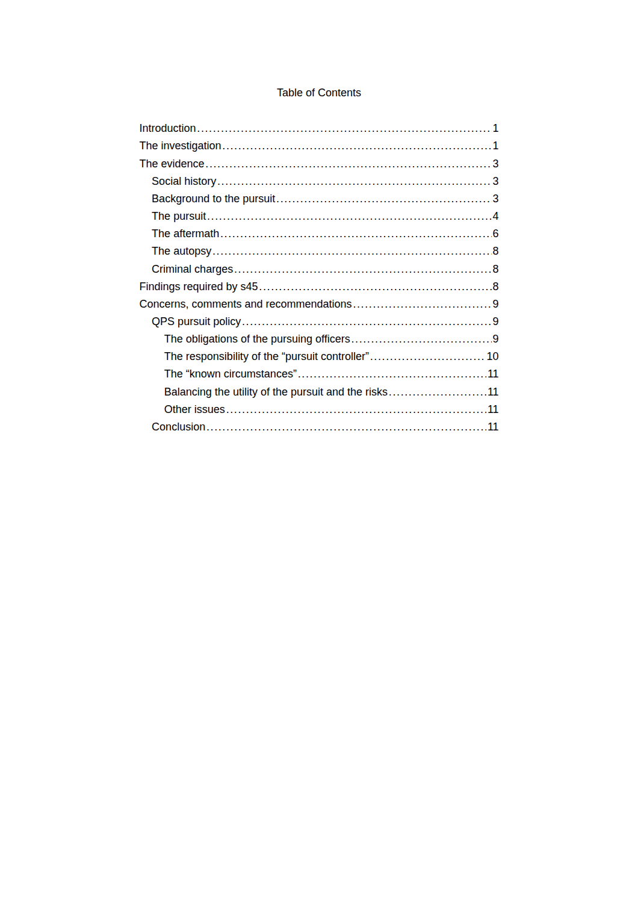Table of Contents
Introduction ..................................................................................................... 1
The investigation ............................................................................................. 1
The evidence ................................................................................................... 3
Social history ................................................................................................ 3
Background to the pursuit ........................................................................... 3
The pursuit .................................................................................................. 4
The aftermath .............................................................................................. 6
The autopsy ................................................................................................. 8
Criminal charges ......................................................................................... 8
Findings required by s45 ................................................................................. 8
Concerns, comments and recommendations ................................................... 9
QPS pursuit policy ........................................................................................ 9
The obligations of the pursuing officers .................................................... 9
The responsibility of the “pursuit controller” ........................................... 10
The “known circumstances” ................................................................... 11
Balancing the utility of the pursuit and the risks ..................................... 11
Other issues ........................................................................................... 11
Conclusion ................................................................................................. 11